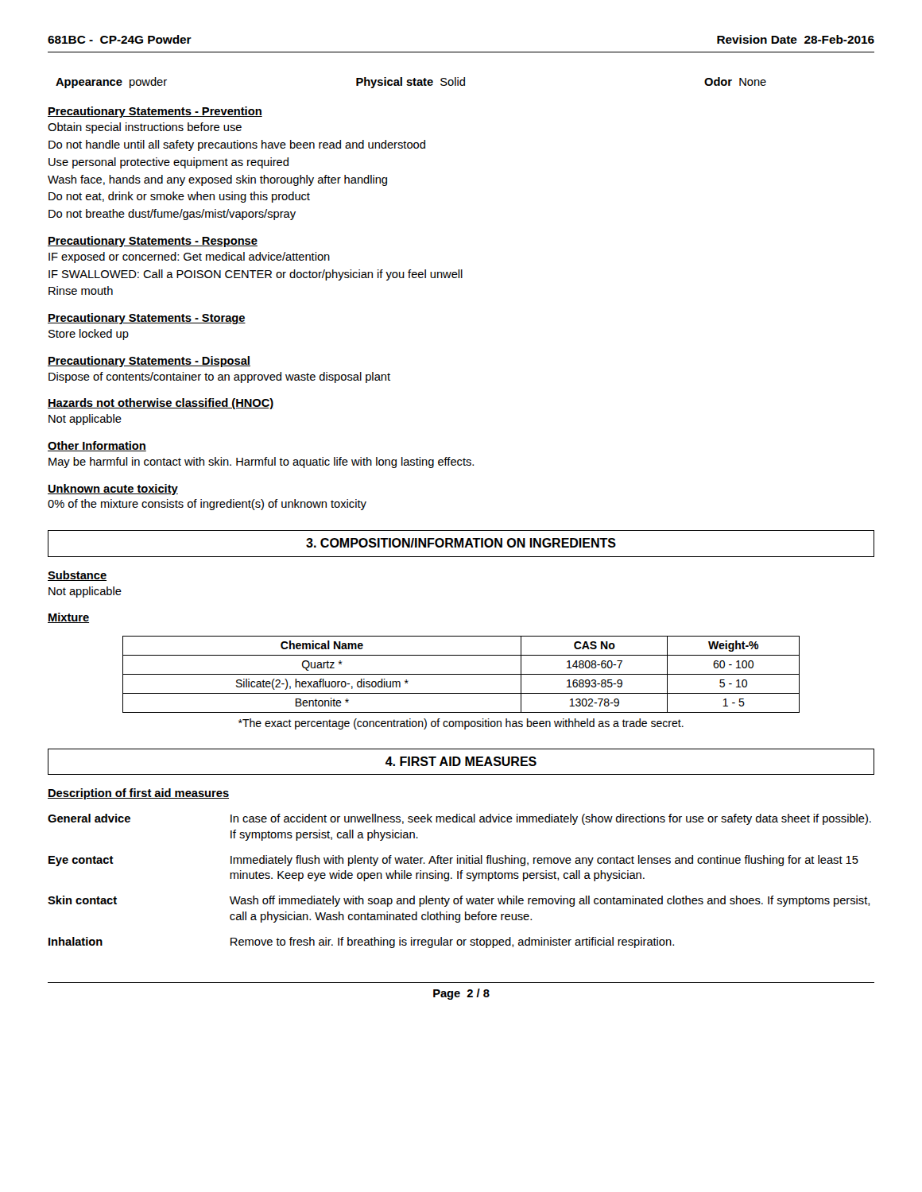681BC - CP-24G Powder
Revision Date 28-Feb-2016
Appearance powder
Physical state Solid
Odor None
Precautionary Statements - Prevention
Obtain special instructions before use
Do not handle until all safety precautions have been read and understood
Use personal protective equipment as required
Wash face, hands and any exposed skin thoroughly after handling
Do not eat, drink or smoke when using this product
Do not breathe dust/fume/gas/mist/vapors/spray
Precautionary Statements - Response
IF exposed or concerned: Get medical advice/attention
IF SWALLOWED: Call a POISON CENTER or doctor/physician if you feel unwell
Rinse mouth
Precautionary Statements - Storage
Store locked up
Precautionary Statements - Disposal
Dispose of contents/container to an approved waste disposal plant
Hazards not otherwise classified (HNOC)
Not applicable
Other Information
May be harmful in contact with skin. Harmful to aquatic life with long lasting effects.
Unknown acute toxicity
0% of the mixture consists of ingredient(s) of unknown toxicity
3. COMPOSITION/INFORMATION ON INGREDIENTS
Substance
Not applicable
Mixture
| Chemical Name | CAS No | Weight-% |
| --- | --- | --- |
| Quartz * | 14808-60-7 | 60 - 100 |
| Silicate(2-), hexafluoro-, disodium * | 16893-85-9 | 5 - 10 |
| Bentonite * | 1302-78-9 | 1 - 5 |
*The exact percentage (concentration) of composition has been withheld as a trade secret.
4. FIRST AID MEASURES
Description of first aid measures
General advice
In case of accident or unwellness, seek medical advice immediately (show directions for use or safety data sheet if possible). If symptoms persist, call a physician.
Eye contact
Immediately flush with plenty of water. After initial flushing, remove any contact lenses and continue flushing for at least 15 minutes. Keep eye wide open while rinsing. If symptoms persist, call a physician.
Skin contact
Wash off immediately with soap and plenty of water while removing all contaminated clothes and shoes. If symptoms persist, call a physician. Wash contaminated clothing before reuse.
Inhalation
Remove to fresh air. If breathing is irregular or stopped, administer artificial respiration.
Page 2 / 8